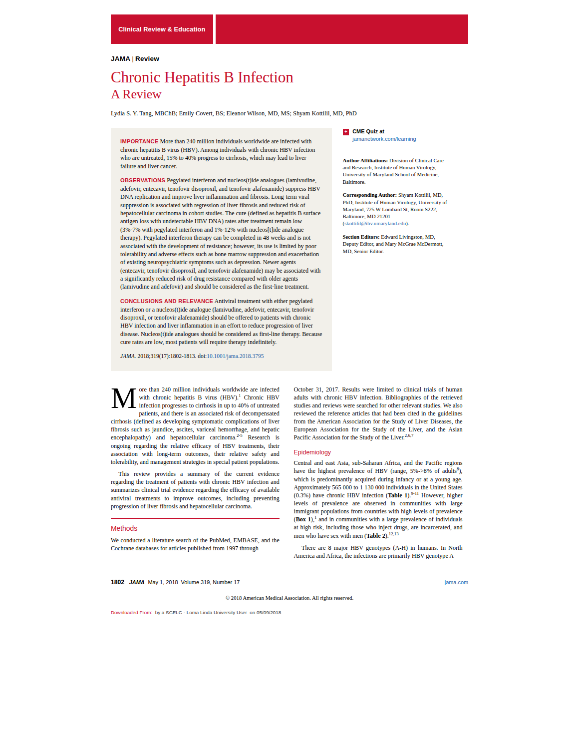Clinical Review & Education
JAMA|Review
Chronic Hepatitis B InfectionA Review
Lydia S. Y. Tang, MBChB; Emily Covert, BS; Eleanor Wilson, MD, MS; Shyam Kottilil, MD, PhD
IMPORTANCE More than 240 million individuals worldwide are infected with chronic hepatitis B virus (HBV). Among individuals with chronic HBV infection who are untreated, 15% to 40% progress to cirrhosis, which may lead to liver failure and liver cancer.
OBSERVATIONS Pegylated interferon and nucleos(t)ide analogues (lamivudine, adefovir, entecavir, tenofovir disoproxil, and tenofovir alafenamide) suppress HBV DNA replication and improve liver inflammation and fibrosis. Long-term viral suppression is associated with regression of liver fibrosis and reduced risk of hepatocellular carcinoma in cohort studies. The cure (defined as hepatitis B surface antigen loss with undetectable HBV DNA) rates after treatment remain low (3%-7% with pegylated interferon and 1%-12% with nucleos[t]ide analogue therapy). Pegylated interferon therapy can be completed in 48 weeks and is not associated with the development of resistance; however, its use is limited by poor tolerability and adverse effects such as bone marrow suppression and exacerbation of existing neuropsychiatric symptoms such as depression. Newer agents (entecavir, tenofovir disoproxil, and tenofovir alafenamide) may be associated with a significantly reduced risk of drug resistance compared with older agents (lamivudine and adefovir) and should be considered as the first-line treatment.
CONCLUSIONS AND RELEVANCE Antiviral treatment with either pegylated interferon or a nucleos(t)ide analogue (lamivudine, adefovir, entecavir, tenofovir disoproxil, or tenofovir alafenamide) should be offered to patients with chronic HBV infection and liver inflammation in an effort to reduce progression of liver disease. Nucleos(t)ide analogues should be considered as first-line therapy. Because cure rates are low, most patients will require therapy indefinitely.
JAMA. 2018;319(17):1802-1813. doi:10.1001/jama.2018.3795
+
CME Quiz at
jamanetwork.com/learning
Author Affiliations: Division of Clinical Care and Research, Institute of Human Virology, University of Maryland School of Medicine, Baltimore.
Corresponding Author: Shyam Kottilil, MD, PhD, Institute of Human Virology, University of Maryland, 725 W Lombard St, Room S222, Baltimore, MD 21201 (skottilil@ihv.umaryland.edu).
Section Editors: Edward Livingston, MD, Deputy Editor, and Mary McGrae McDermott, MD, Senior Editor.
More than 240 million individuals worldwide are infected with chronic hepatitis B virus (HBV).1 Chronic HBV infection progresses to cirrhosis in up to 40% of untreated patients, and there is an associated risk of decompensated cirrhosis (defined as developing symptomatic complications of liver fibrosis such as jaundice, ascites, variceal hemorrhage, and hepatic encephalopathy) and hepatocellular carcinoma.2-5 Research is ongoing regarding the relative efficacy of HBV treatments, their association with long-term outcomes, their relative safety and tolerability, and management strategies in special patient populations.
This review provides a summary of the current evidence regarding the treatment of patients with chronic HBV infection and summarizes clinical trial evidence regarding the efficacy of available antiviral treatments to improve outcomes, including preventing progression of liver fibrosis and hepatocellular carcinoma.
Methods
We conducted a literature search of the PubMed, EMBASE, and the Cochrane databases for articles published from 1997 through
October 31, 2017. Results were limited to clinical trials of human adults with chronic HBV infection. Bibliographies of the retrieved studies and reviews were searched for other relevant studies. We also reviewed the reference articles that had been cited in the guidelines from the American Association for the Study of Liver Diseases, the European Association for the Study of the Liver, and the Asian Pacific Association for the Study of the Liver.2,6,7
Epidemiology
Central and east Asia, sub-Saharan Africa, and the Pacific regions have the highest prevalence of HBV (range, 5%->8% of adults8), which is predominantly acquired during infancy or at a young age. Approximately 565 000 to 1 130 000 individuals in the United States (0.3%) have chronic HBV infection (Table 1).9-11 However, higher levels of prevalence are observed in communities with large immigrant populations from countries with high levels of prevalence (Box 1),1 and in communities with a large prevalence of individuals at high risk, including those who inject drugs, are incarcerated, and men who have sex with men (Table 2).12,13
There are 8 major HBV genotypes (A-H) in humans. In North America and Africa, the infections are primarily HBV genotype A
1802
JAMA
May 1, 2018 Volume 319, Number 17
jama.com
© 2018 American Medical Association. All rights reserved.
Downloaded From: by a SCELC - Loma Linda University User on 05/09/2018